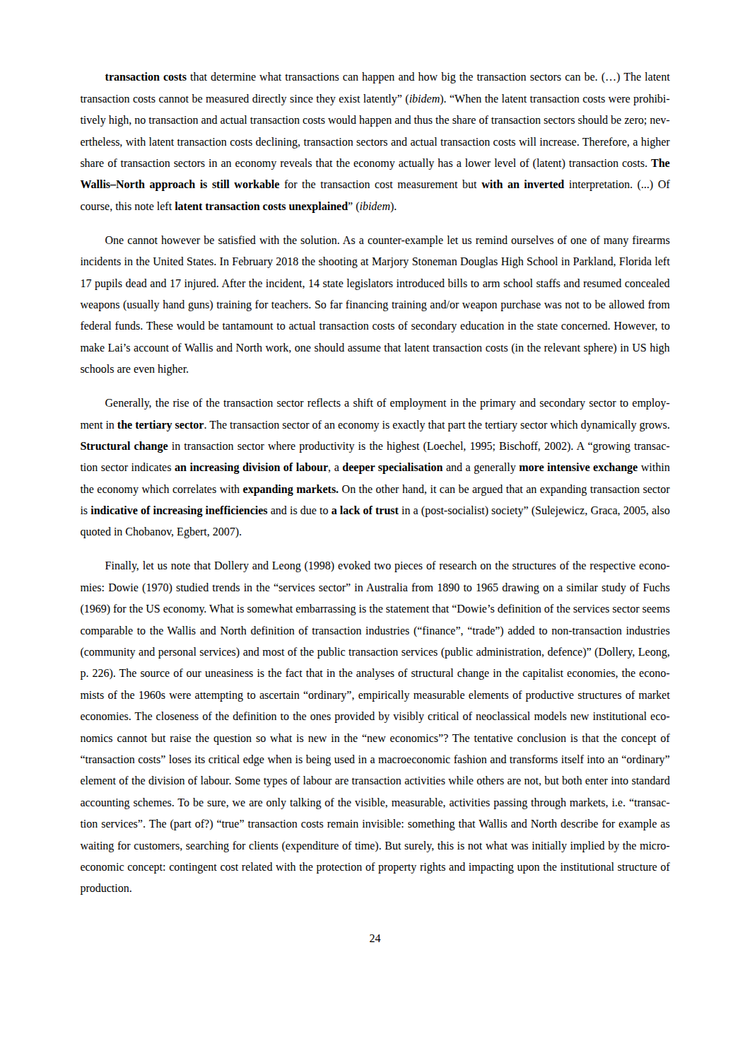transaction costs that determine what transactions can happen and how big the transaction sectors can be. (…) The latent transaction costs cannot be measured directly since they exist latently” (ibidem). “When the latent transaction costs were prohibitively high, no transaction and actual transaction costs would happen and thus the share of transaction sectors should be zero; nevertheless, with latent transaction costs declining, transaction sectors and actual transaction costs will increase. Therefore, a higher share of transaction sectors in an economy reveals that the economy actually has a lower level of (latent) transaction costs. The Wallis–North approach is still workable for the transaction cost measurement but with an inverted interpretation. (...) Of course, this note left latent transaction costs unexplained” (ibidem).
One cannot however be satisfied with the solution. As a counter-example let us remind ourselves of one of many firearms incidents in the United States. In February 2018 the shooting at Marjory Stoneman Douglas High School in Parkland, Florida left 17 pupils dead and 17 injured. After the incident, 14 state legislators introduced bills to arm school staffs and resumed concealed weapons (usually hand guns) training for teachers. So far financing training and/or weapon purchase was not to be allowed from federal funds. These would be tantamount to actual transaction costs of secondary education in the state concerned. However, to make Lai’s account of Wallis and North work, one should assume that latent transaction costs (in the relevant sphere) in US high schools are even higher.
Generally, the rise of the transaction sector reflects a shift of employment in the primary and secondary sector to employment in the tertiary sector. The transaction sector of an economy is exactly that part the tertiary sector which dynamically grows. Structural change in transaction sector where productivity is the highest (Loechel, 1995; Bischoff, 2002). A “growing transaction sector indicates an increasing division of labour, a deeper specialisation and a generally more intensive exchange within the economy which correlates with expanding markets. On the other hand, it can be argued that an expanding transaction sector is indicative of increasing inefficiencies and is due to a lack of trust in a (post-socialist) society” (Sulejewicz, Graca, 2005, also quoted in Chobanov, Egbert, 2007).
Finally, let us note that Dollery and Leong (1998) evoked two pieces of research on the structures of the respective economies: Dowie (1970) studied trends in the “services sector” in Australia from 1890 to 1965 drawing on a similar study of Fuchs (1969) for the US economy. What is somewhat embarrassing is the statement that “Dowie’s definition of the services sector seems comparable to the Wallis and North definition of transaction industries (“finance”, “trade”) added to non-transaction industries (community and personal services) and most of the public transaction services (public administration, defence)” (Dollery, Leong, p. 226). The source of our uneasiness is the fact that in the analyses of structural change in the capitalist economies, the economists of the 1960s were attempting to ascertain “ordinary”, empirically measurable elements of productive structures of market economies. The closeness of the definition to the ones provided by visibly critical of neoclassical models new institutional economics cannot but raise the question so what is new in the “new economics”? The tentative conclusion is that the concept of “transaction costs” loses its critical edge when is being used in a macroeconomic fashion and transforms itself into an “ordinary” element of the division of labour. Some types of labour are transaction activities while others are not, but both enter into standard accounting schemes. To be sure, we are only talking of the visible, measurable, activities passing through markets, i.e. “transaction services”. The (part of?) “true” transaction costs remain invisible: something that Wallis and North describe for example as waiting for customers, searching for clients (expenditure of time). But surely, this is not what was initially implied by the microeconomic concept: contingent cost related with the protection of property rights and impacting upon the institutional structure of production.
24